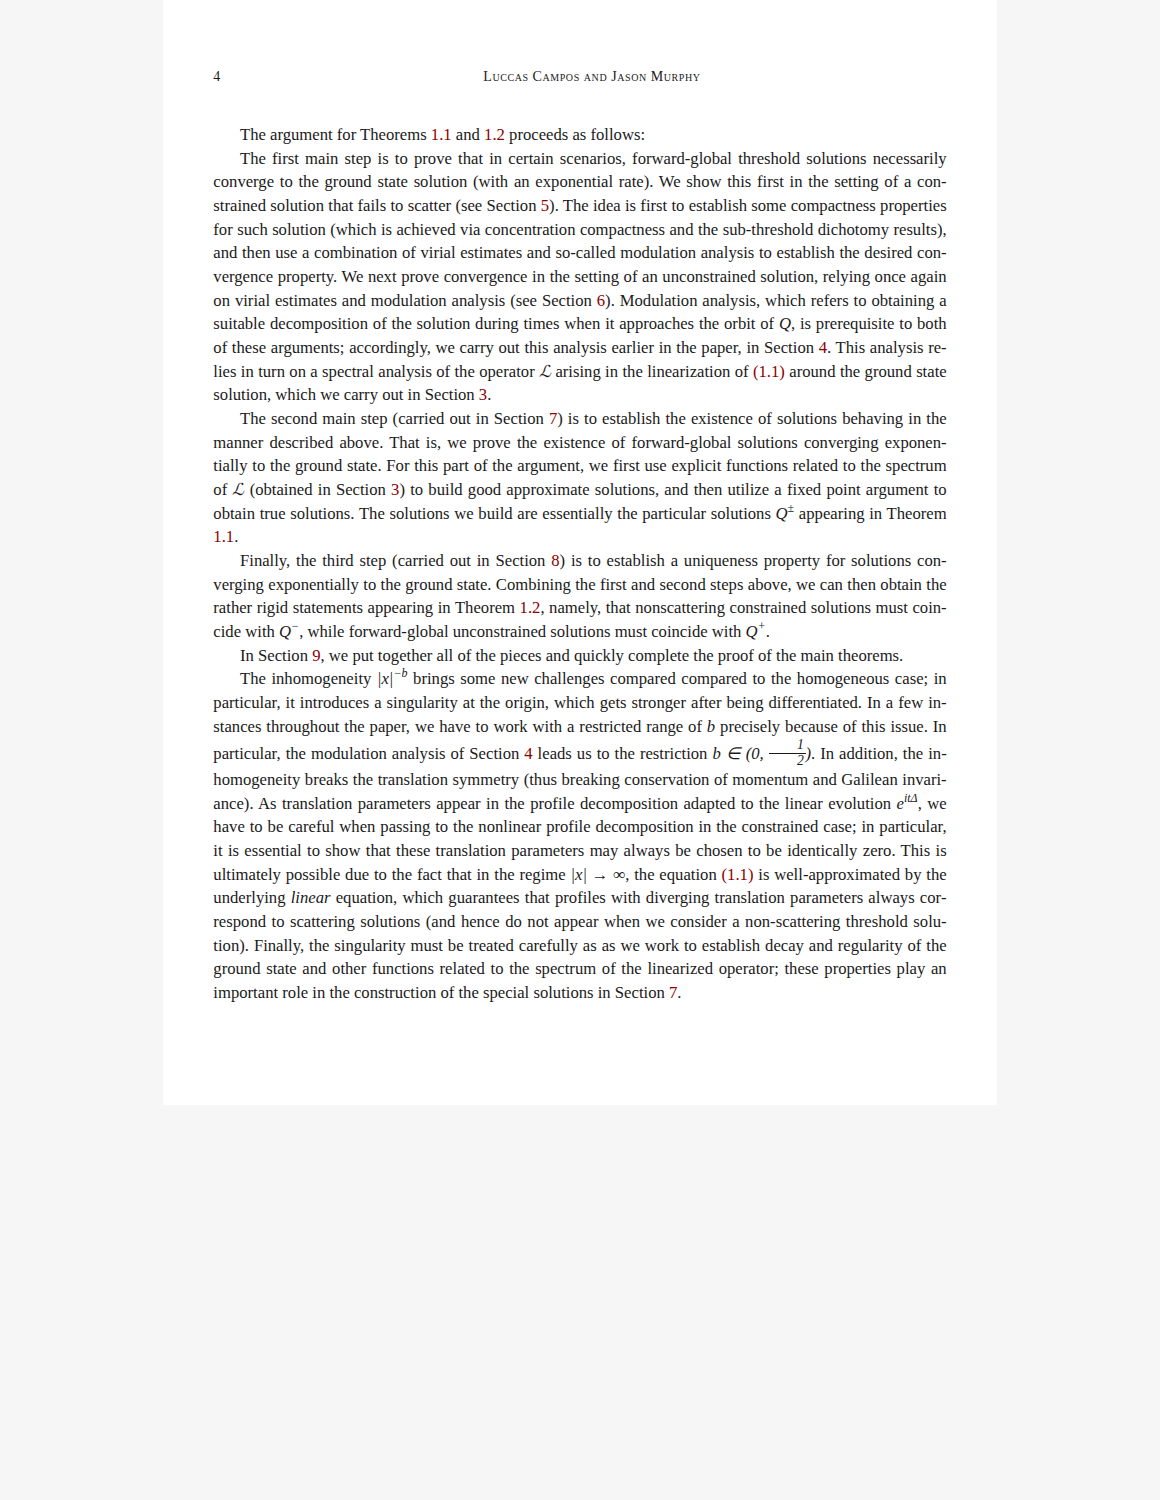4 Luccas Campos and Jason Murphy
The argument for Theorems 1.1 and 1.2 proceeds as follows:
The first main step is to prove that in certain scenarios, forward-global threshold solutions necessarily converge to the ground state solution (with an exponential rate). We show this first in the setting of a constrained solution that fails to scatter (see Section 5). The idea is first to establish some compactness properties for such solution (which is achieved via concentration compactness and the sub-threshold dichotomy results), and then use a combination of virial estimates and so-called modulation analysis to establish the desired convergence property. We next prove convergence in the setting of an unconstrained solution, relying once again on virial estimates and modulation analysis (see Section 6). Modulation analysis, which refers to obtaining a suitable decomposition of the solution during times when it approaches the orbit of Q, is prerequisite to both of these arguments; accordingly, we carry out this analysis earlier in the paper, in Section 4. This analysis relies in turn on a spectral analysis of the operator ℒ arising in the linearization of (1.1) around the ground state solution, which we carry out in Section 3.
The second main step (carried out in Section 7) is to establish the existence of solutions behaving in the manner described above. That is, we prove the existence of forward-global solutions converging exponentially to the ground state. For this part of the argument, we first use explicit functions related to the spectrum of ℒ (obtained in Section 3) to build good approximate solutions, and then utilize a fixed point argument to obtain true solutions. The solutions we build are essentially the particular solutions Q± appearing in Theorem 1.1.
Finally, the third step (carried out in Section 8) is to establish a uniqueness property for solutions converging exponentially to the ground state. Combining the first and second steps above, we can then obtain the rather rigid statements appearing in Theorem 1.2, namely, that nonscattering constrained solutions must coincide with Q−, while forward-global unconstrained solutions must coincide with Q+.
In Section 9, we put together all of the pieces and quickly complete the proof of the main theorems.
The inhomogeneity |x|−b brings some new challenges compared compared to the homogeneous case; in particular, it introduces a singularity at the origin, which gets stronger after being differentiated. In a few instances throughout the paper, we have to work with a restricted range of b precisely because of this issue. In particular, the modulation analysis of Section 4 leads us to the restriction b ∈ (0, 12). In addition, the inhomogeneity breaks the translation symmetry (thus breaking conservation of momentum and Galilean invariance). As translation parameters appear in the profile decomposition adapted to the linear evolution eitΔ, we have to be careful when passing to the nonlinear profile decomposition in the constrained case; in particular, it is essential to show that these translation parameters may always be chosen to be identically zero. This is ultimately possible due to the fact that in the regime |x| → ∞, the equation (1.1) is well-approximated by the underlying linear equation, which guarantees that profiles with diverging translation parameters always correspond to scattering solutions (and hence do not appear when we consider a non-scattering threshold solution). Finally, the singularity must be treated carefully as as we work to establish decay and regularity of the ground state and other functions related to the spectrum of the linearized operator; these properties play an important role in the construction of the special solutions in Section 7.